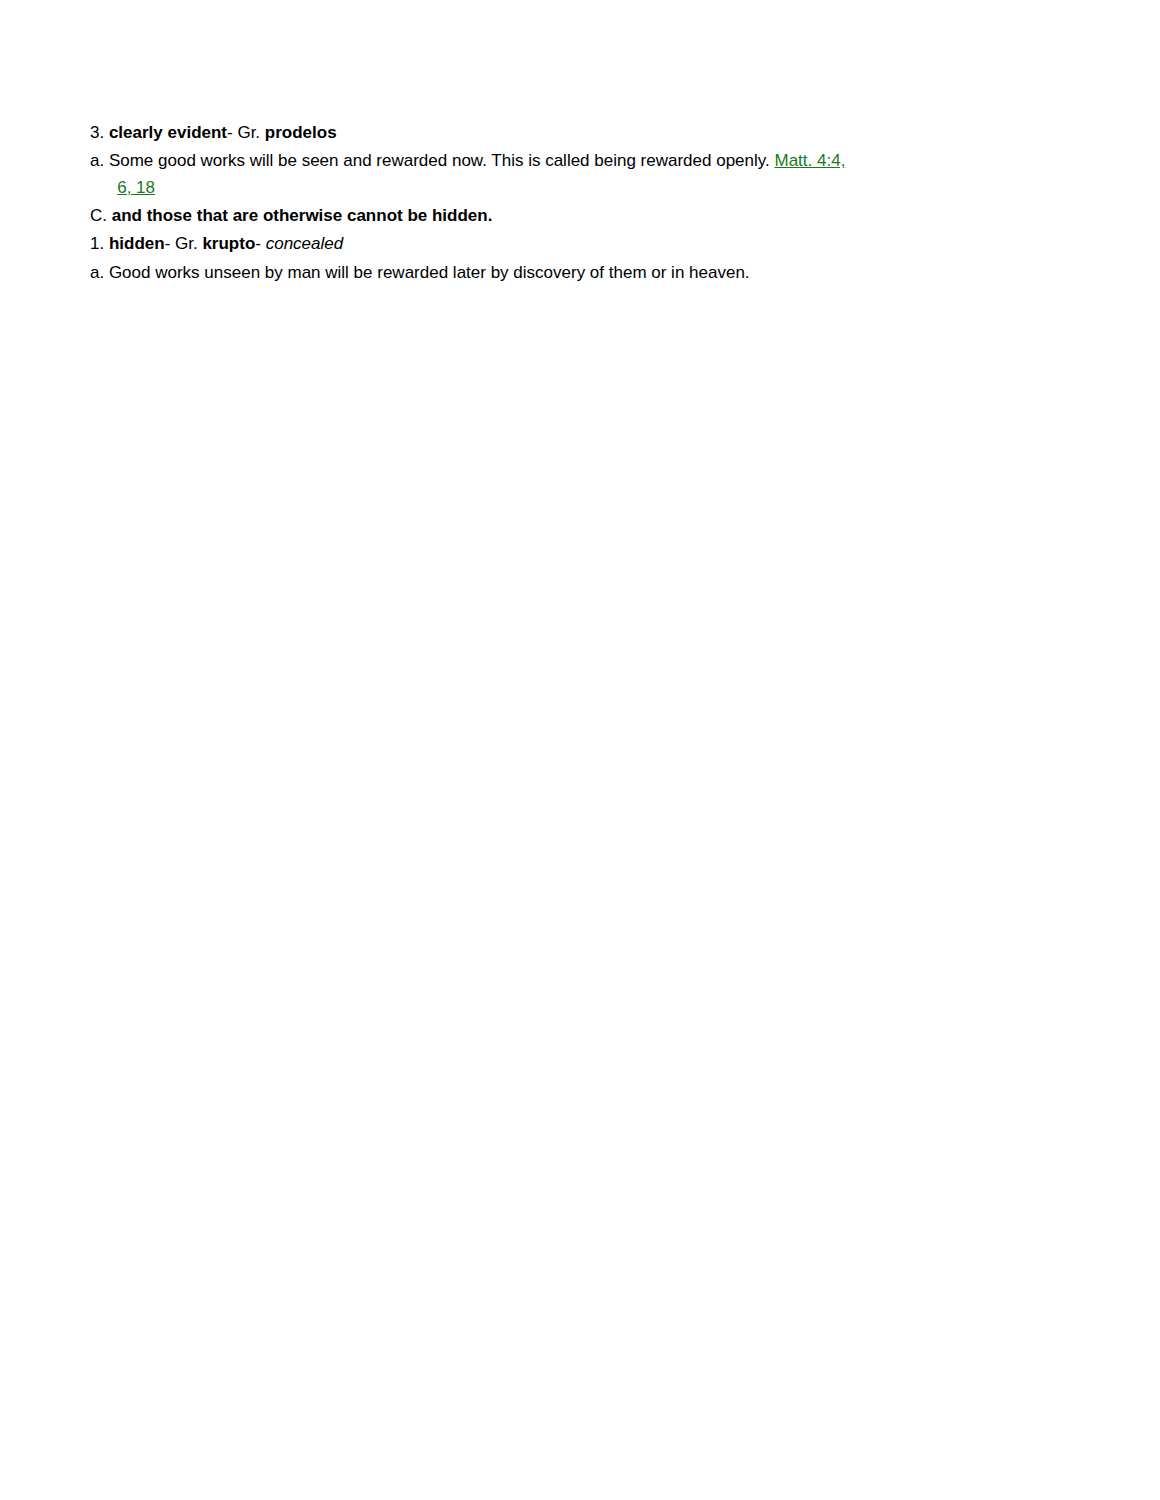3. clearly evident- Gr. prodelos
a. Some good works will be seen and rewarded now. This is called being rewarded openly. Matt. 4:4, 6, 18
C. and those that are otherwise cannot be hidden.
1. hidden- Gr. krupto- concealed
a. Good works unseen by man will be rewarded later by discovery of them or in heaven.